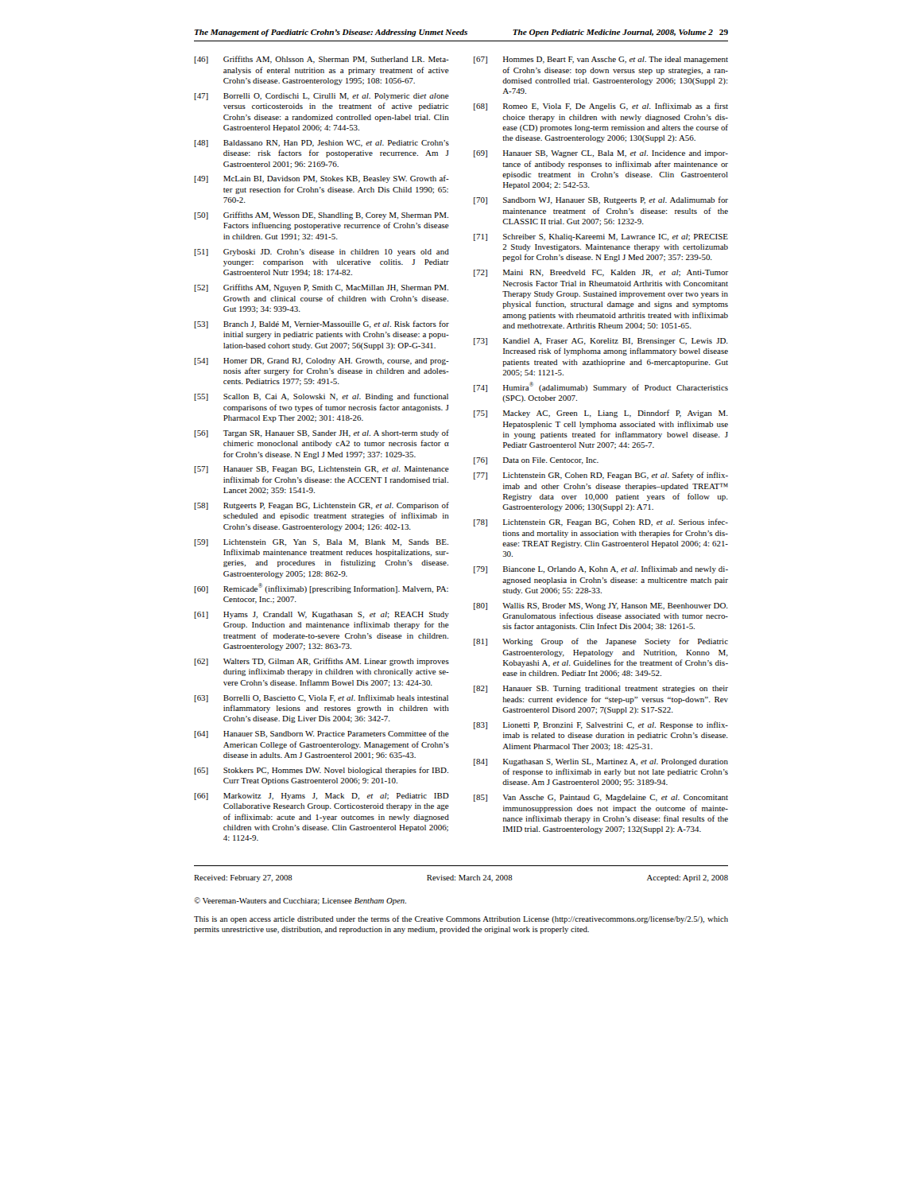The Management of Paediatric Crohn’s Disease: Addressing Unmet Needs
The Open Pediatric Medicine Journal, 2008, Volume 229
[46] Griffiths AM, Ohlsson A, Sherman PM, Sutherland LR. Meta-analysis of enteral nutrition as a primary treatment of active Crohn’s disease. Gastroenterology 1995; 108: 1056-67.
[47] Borrelli O, Cordischi L, Cirulli M, et al. Polymeric diet alone versus corticosteroids in the treatment of active pediatric Crohn’s disease: a randomized controlled open-label trial. Clin Gastroenterol Hepatol 2006; 4: 744-53.
[48] Baldassano RN, Han PD, Jeshion WC, et al. Pediatric Crohn’s disease: risk factors for postoperative recurrence. Am J Gastroenterol 2001; 96: 2169-76.
[49] McLain BI, Davidson PM, Stokes KB, Beasley SW. Growth after gut resection for Crohn’s disease. Arch Dis Child 1990; 65: 760-2.
[50] Griffiths AM, Wesson DE, Shandling B, Corey M, Sherman PM. Factors influencing postoperative recurrence of Crohn’s disease in children. Gut 1991; 32: 491-5.
[51] Gryboski JD. Crohn’s disease in children 10 years old and younger: comparison with ulcerative colitis. J Pediatr Gastroenterol Nutr 1994; 18: 174-82.
[52] Griffiths AM, Nguyen P, Smith C, MacMillan JH, Sherman PM. Growth and clinical course of children with Crohn’s disease. Gut 1993; 34: 939-43.
[53] Branch J, Baldé M, Vernier-Massouille G, et al. Risk factors for initial surgery in pediatric patients with Crohn’s disease: a population-based cohort study. Gut 2007; 56(Suppl 3): OP-G-341.
[54] Homer DR, Grand RJ, Colodny AH. Growth, course, and prognosis after surgery for Crohn’s disease in children and adolescents. Pediatrics 1977; 59: 491-5.
[55] Scallon B, Cai A, Solowski N, et al. Binding and functional comparisons of two types of tumor necrosis factor antagonists. J Pharmacol Exp Ther 2002; 301: 418-26.
[56] Targan SR, Hanauer SB, Sander JH, et al. A short-term study of chimeric monoclonal antibody cA2 to tumor necrosis factor α for Crohn’s disease. N Engl J Med 1997; 337: 1029-35.
[57] Hanauer SB, Feagan BG, Lichtenstein GR, et al. Maintenance infliximab for Crohn’s disease: the ACCENT I randomised trial. Lancet 2002; 359: 1541-9.
[58] Rutgeerts P, Feagan BG, Lichtenstein GR, et al. Comparison of scheduled and episodic treatment strategies of infliximab in Crohn’s disease. Gastroenterology 2004; 126: 402-13.
[59] Lichtenstein GR, Yan S, Bala M, Blank M, Sands BE. Infliximab maintenance treatment reduces hospitalizations, surgeries, and procedures in fistulizing Crohn’s disease. Gastroenterology 2005; 128: 862-9.
[60] Remicade® (infliximab) [prescribing Information]. Malvern, PA: Centocor, Inc.; 2007.
[61] Hyams J, Crandall W, Kugathasan S, et al; REACH Study Group. Induction and maintenance infliximab therapy for the treatment of moderate-to-severe Crohn’s disease in children. Gastroenterology 2007; 132: 863-73.
[62] Walters TD, Gilman AR, Griffiths AM. Linear growth improves during infliximab therapy in children with chronically active severe Crohn’s disease. Inflamm Bowel Dis 2007; 13: 424-30.
[63] Borrelli O, Bascietto C, Viola F, et al. Infliximab heals intestinal inflammatory lesions and restores growth in children with Crohn’s disease. Dig Liver Dis 2004; 36: 342-7.
[64] Hanauer SB, Sandborn W. Practice Parameters Committee of the American College of Gastroenterology. Management of Crohn’s disease in adults. Am J Gastroenterol 2001; 96: 635-43.
[65] Stokkers PC, Hommes DW. Novel biological therapies for IBD. Curr Treat Options Gastroenterol 2006; 9: 201-10.
[66] Markowitz J, Hyams J, Mack D, et al; Pediatric IBD Collaborative Research Group. Corticosteroid therapy in the age of infliximab: acute and 1-year outcomes in newly diagnosed children with Crohn’s disease. Clin Gastroenterol Hepatol 2006; 4: 1124-9.
[67] Hommes D, Beart F, van Assche G, et al. The ideal management of Crohn’s disease: top down versus step up strategies, a randomised controlled trial. Gastroenterology 2006; 130(Suppl 2): A-749.
[68] Romeo E, Viola F, De Angelis G, et al. Infliximab as a first choice therapy in children with newly diagnosed Crohn’s disease (CD) promotes long-term remission and alters the course of the disease. Gastroenterology 2006; 130(Suppl 2): A56.
[69] Hanauer SB, Wagner CL, Bala M, et al. Incidence and importance of antibody responses to infliximab after maintenance or episodic treatment in Crohn’s disease. Clin Gastroenterol Hepatol 2004; 2: 542-53.
[70] Sandborn WJ, Hanauer SB, Rutgeerts P, et al. Adalimumab for maintenance treatment of Crohn’s disease: results of the CLASSIC II trial. Gut 2007; 56: 1232-9.
[71] Schreiber S, Khaliq-Kareemi M, Lawrance IC, et al; PRECISE 2 Study Investigators. Maintenance therapy with certolizumab pegol for Crohn’s disease. N Engl J Med 2007; 357: 239-50.
[72] Maini RN, Breedveld FC, Kalden JR, et al; Anti-Tumor Necrosis Factor Trial in Rheumatoid Arthritis with Concomitant Therapy Study Group. Sustained improvement over two years in physical function, structural damage and signs and symptoms among patients with rheumatoid arthritis treated with infliximab and methotrexate. Arthritis Rheum 2004; 50: 1051-65.
[73] Kandiel A, Fraser AG, Korelitz BI, Brensinger C, Lewis JD. Increased risk of lymphoma among inflammatory bowel disease patients treated with azathioprine and 6-mercaptopurine. Gut 2005; 54: 1121-5.
[74] Humira® (adalimumab) Summary of Product Characteristics (SPC). October 2007.
[75] Mackey AC, Green L, Liang L, Dinndorf P, Avigan M. Hepatosplenic T cell lymphoma associated with infliximab use in young patients treated for inflammatory bowel disease. J Pediatr Gastroenterol Nutr 2007; 44: 265-7.
[76] Data on File. Centocor, Inc.
[77] Lichtenstein GR, Cohen RD, Feagan BG, et al. Safety of infliximab and other Crohn’s disease therapies–updated TREAT™ Registry data over 10,000 patient years of follow up. Gastroenterology 2006; 130(Suppl 2): A71.
[78] Lichtenstein GR, Feagan BG, Cohen RD, et al. Serious infections and mortality in association with therapies for Crohn’s disease: TREAT Registry. Clin Gastroenterol Hepatol 2006; 4: 621-30.
[79] Biancone L, Orlando A, Kohn A, et al. Infliximab and newly diagnosed neoplasia in Crohn’s disease: a multicentre match pair study. Gut 2006; 55: 228-33.
[80] Wallis RS, Broder MS, Wong JY, Hanson ME, Beenhouwer DO. Granulomatous infectious disease associated with tumor necrosis factor antagonists. Clin Infect Dis 2004; 38: 1261-5.
[81] Working Group of the Japanese Society for Pediatric Gastroenterology, Hepatology and Nutrition, Konno M, Kobayashi A, et al. Guidelines for the treatment of Crohn’s disease in children. Pediatr Int 2006; 48: 349-52.
[82] Hanauer SB. Turning traditional treatment strategies on their heads: current evidence for “step-up” versus “top-down”. Rev Gastroenterol Disord 2007; 7(Suppl 2): S17-S22.
[83] Lionetti P, Bronzini F, Salvestrini C, et al. Response to infliximab is related to disease duration in pediatric Crohn’s disease. Aliment Pharmacol Ther 2003; 18: 425-31.
[84] Kugathasan S, Werlin SL, Martinez A, et al. Prolonged duration of response to infliximab in early but not late pediatric Crohn’s disease. Am J Gastroenterol 2000; 95: 3189-94.
[85] Van Assche G, Paintaud G, Magdelaine C, et al. Concomitant immunosuppression does not impact the outcome of maintenance infliximab therapy in Crohn’s disease: final results of the IMID trial. Gastroenterology 2007; 132(Suppl 2): A-734.
Received: February 27, 2008
Revised: March 24, 2008
Accepted: April 2, 2008
© Veereman-Wauters and Cucchiara; Licensee Bentham Open.
This is an open access article distributed under the terms of the Creative Commons Attribution License (http://creativecommons.org/license/by/2.5/), which permits unrestrictive use, distribution, and reproduction in any medium, provided the original work is properly cited.